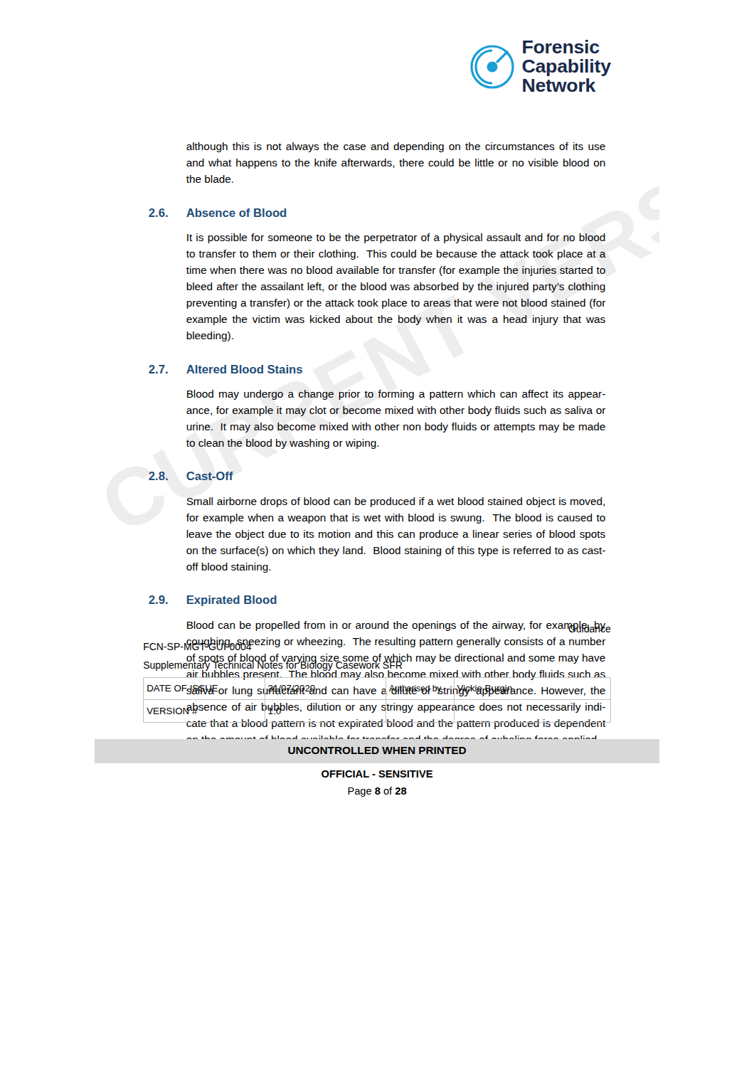NOT CURRENT VERSION
Forensic Capability Network
although this is not always the case and depending on the circumstances of its use and what happens to the knife afterwards, there could be little or no visible blood on the blade.
2.6.
Absence of Blood
It is possible for someone to be the perpetrator of a physical assault and for no blood to transfer to them or their clothing. This could be because the attack took place at a time when there was no blood available for transfer (for example the injuries started to bleed after the assailant left, or the blood was absorbed by the injured party’s clothing preventing a transfer) or the attack took place to areas that were not blood stained (for example the victim was kicked about the body when it was a head injury that was bleeding).
2.7.
Altered Blood Stains
Blood may undergo a change prior to forming a pattern which can affect its appearance, for example it may clot or become mixed with other body fluids such as saliva or urine. It may also become mixed with other non body fluids or attempts may be made to clean the blood by washing or wiping.
2.8.
Cast-Off
Small airborne drops of blood can be produced if a wet blood stained object is moved, for example when a weapon that is wet with blood is swung. The blood is caused to leave the object due to its motion and this can produce a linear series of blood spots on the surface(s) on which they land. Blood staining of this type is referred to as cast-off blood staining.
2.9.
Expirated Blood
Blood can be propelled from in or around the openings of the airway, for example, by coughing, sneezing or wheezing. The resulting pattern generally consists of a number of spots of blood of varying size some of which may be directional and some may have air bubbles present. The blood may also become mixed with other body fluids such as saliva or lung surfactant and can have a dilute or ‘stringy’ appearance. However, the absence of air bubbles, dilution or any stringy appearance does not necessarily indicate that a blood pattern is not expirated blood and the pattern produced is dependent on the amount of blood available for transfer and the degree of exhaling force applied.
Guidance
FCN-SP-MGT-GUI-0004
Supplementary Technical Notes for Biology Casework SFR
| DATE OF ISSUE | 31/07/2020 | Authorised by | Vickie Burgin |
| VERSION # | 1.0 | | |
UNCONTROLLED WHEN PRINTED
OFFICIAL - SENSITIVE
Page 8 of 28